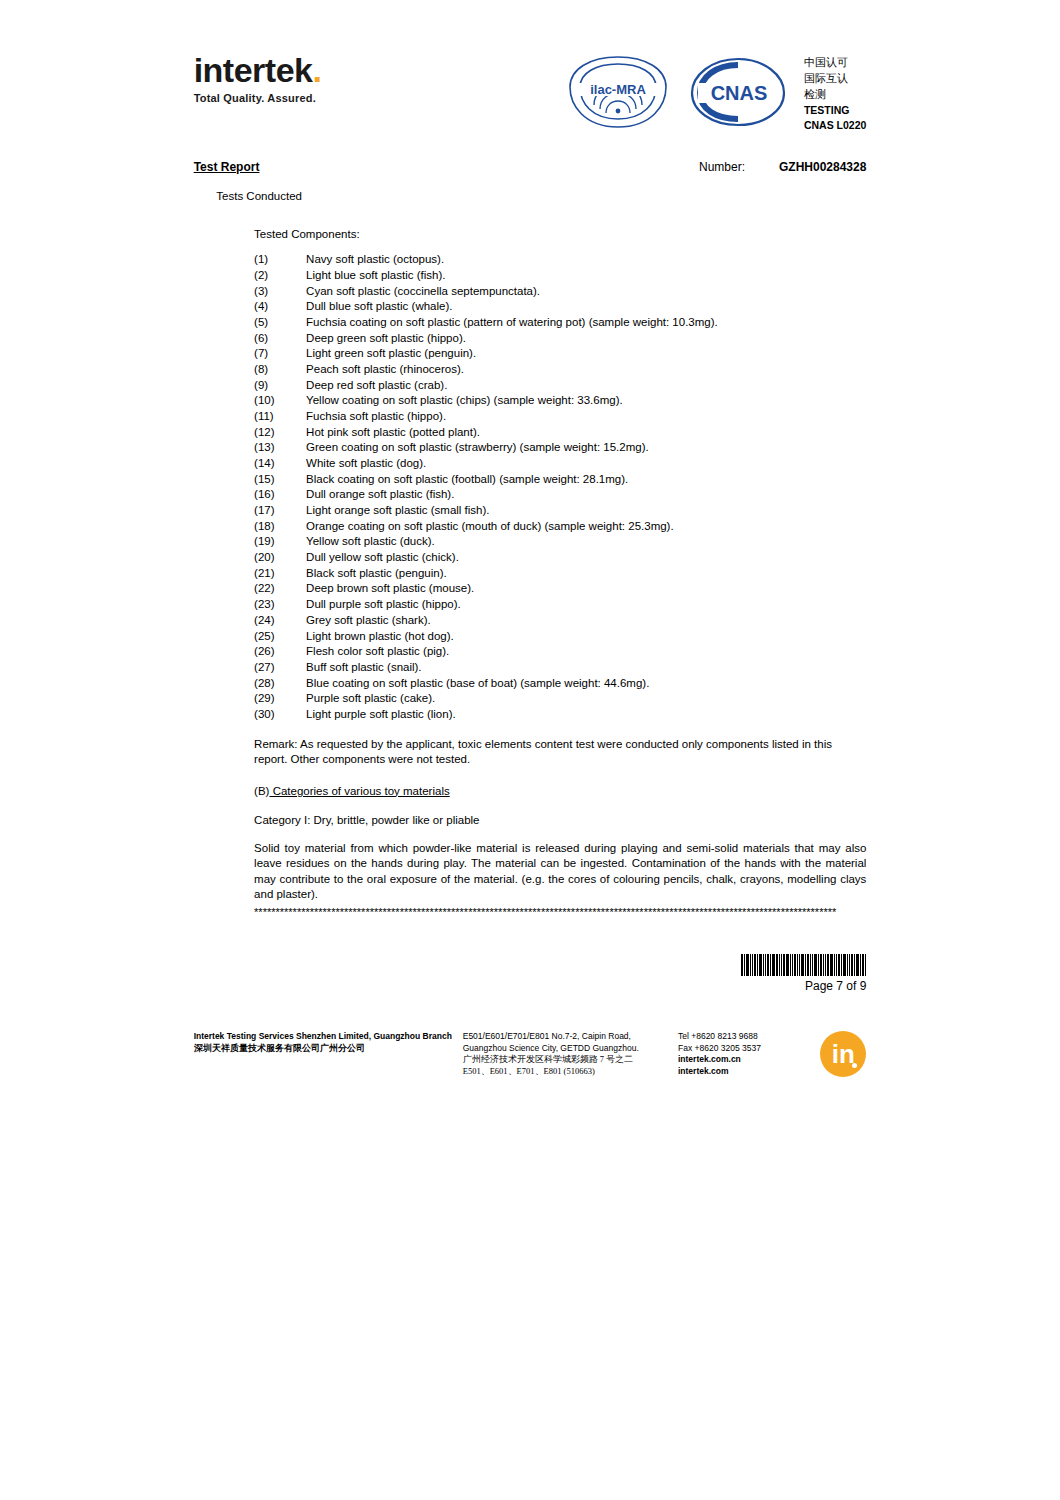intertek.
Total Quality. Assured.
ilac-MRA
CNAS
中国认可
国际互认
检测
TESTING
CNAS L0220
Test Report
Number: GZHH00284328
Tests Conducted
Tested Components:
| (1) | Navy soft plastic (octopus). |
| (2) | Light blue soft plastic (fish). |
| (3) | Cyan soft plastic (coccinella septempunctata). |
| (4) | Dull blue soft plastic (whale). |
| (5) | Fuchsia coating on soft plastic (pattern of watering pot) (sample weight: 10.3mg). |
| (6) | Deep green soft plastic (hippo). |
| (7) | Light green soft plastic (penguin). |
| (8) | Peach soft plastic (rhinoceros). |
| (9) | Deep red soft plastic (crab). |
| (10) | Yellow coating on soft plastic (chips) (sample weight: 33.6mg). |
| (11) | Fuchsia soft plastic (hippo). |
| (12) | Hot pink soft plastic (potted plant). |
| (13) | Green coating on soft plastic (strawberry) (sample weight: 15.2mg). |
| (14) | White soft plastic (dog). |
| (15) | Black coating on soft plastic (football) (sample weight: 28.1mg). |
| (16) | Dull orange soft plastic (fish). |
| (17) | Light orange soft plastic (small fish). |
| (18) | Orange coating on soft plastic (mouth of duck) (sample weight: 25.3mg). |
| (19) | Yellow soft plastic (duck). |
| (20) | Dull yellow soft plastic (chick). |
| (21) | Black soft plastic (penguin). |
| (22) | Deep brown soft plastic (mouse). |
| (23) | Dull purple soft plastic (hippo). |
| (24) | Grey soft plastic (shark). |
| (25) | Light brown plastic (hot dog). |
| (26) | Flesh color soft plastic (pig). |
| (27) | Buff soft plastic (snail). |
| (28) | Blue coating on soft plastic (base of boat) (sample weight: 44.6mg). |
| (29) | Purple soft plastic (cake). |
| (30) | Light purple soft plastic (lion). |
Remark: As requested by the applicant, toxic elements content test were conducted only components listed in this report. Other components were not tested.
(B) Categories of various toy materials
Category I: Dry, brittle, powder like or pliable
Solid toy material from which powder-like material is released during playing and semi-solid materials that may also leave residues on the hands during play. The material can be ingested. Contamination of the hands with the material may contribute to the oral exposure of the material. (e.g. the cores of colouring pencils, chalk, crayons, modelling clays and plaster).
****************************************************************************************************************************************
Page 7 of 9
Intertek Testing Services Shenzhen Limited, Guangzhou Branch
深圳天祥质量技术服务有限公司广州分公司
E501/E601/E701/E801 No.7-2, Caipin Road,
Guangzhou Science City, GETDD Guangzhou.
广州经济技术开发区科学城彩频路 7 号之二
E501、E601、E701、E801 (510663)
Tel +8620 8213 9688
Fax +8620 3205 3537
intertek.com.cn
intertek.com
in